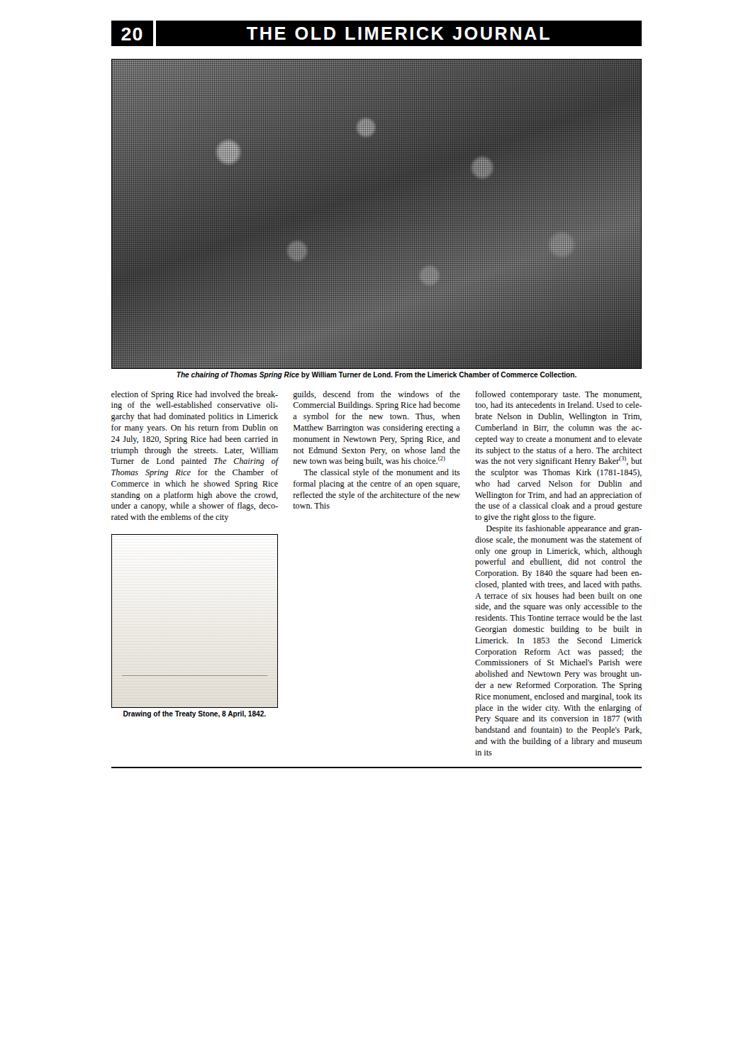20
THE OLD LIMERICK JOURNAL
The chairing of Thomas Spring Rice by William Turner de Lond. From the Limerick Chamber of Commerce Collection.
election of Spring Rice had involved the breaking of the well-established conservative oligarchy that had dominated politics in Limerick for many years. On his return from Dublin on 24 July, 1820, Spring Rice had been carried in triumph through the streets. Later, William Turner de Lond painted The Chairing of Thomas Spring Rice for the Chamber of Commerce in which he showed Spring Rice standing on a platform high above the crowd, under a canopy, while a shower of flags, decorated with the emblems of the city
Drawing of the Treaty Stone, 8 April, 1842.
guilds, descend from the windows of the Commercial Buildings. Spring Rice had become a symbol for the new town. Thus, when Matthew Barrington was considering erecting a monument in Newtown Pery, Spring Rice, and not Edmund Sexton Pery, on whose land the new town was being built, was his choice.(2)
The classical style of the monument and its formal placing at the centre of an open square, reflected the style of the architecture of the new town. This
followed contemporary taste. The monument, too, had its antecedents in Ireland. Used to celebrate Nelson in Dublin, Wellington in Trim, Cumberland in Birr, the column was the accepted way to create a monument and to elevate its subject to the status of a hero. The architect was the not very significant Henry Baker(3), but the sculptor was Thomas Kirk (1781-1845), who had carved Nelson for Dublin and Wellington for Trim, and had an appreciation of the use of a classical cloak and a proud gesture to give the right gloss to the figure.
Despite its fashionable appearance and grandiose scale, the monument was the statement of only one group in Limerick, which, although powerful and ebullient, did not control the Corporation. By 1840 the square had been enclosed, planted with trees, and laced with paths. A terrace of six houses had been built on one side, and the square was only accessible to the residents. This Tontine terrace would be the last Georgian domestic building to be built in Limerick. In 1853 the Second Limerick Corporation Reform Act was passed; the Commissioners of St Michael's Parish were abolished and Newtown Pery was brought under a new Reformed Corporation. The Spring Rice monument, enclosed and marginal, took its place in the wider city. With the enlarging of Pery Square and its conversion in 1877 (with bandstand and fountain) to the People's Park, and with the building of a library and museum in its